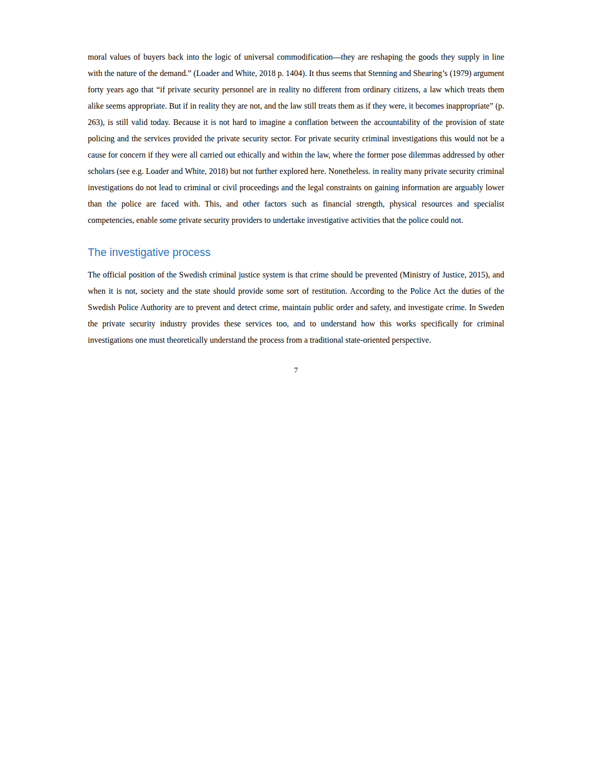moral values of buyers back into the logic of universal commodification—they are reshaping the goods they supply in line with the nature of the demand.” (Loader and White, 2018 p. 1404). It thus seems that Stenning and Shearing’s (1979) argument forty years ago that “if private security personnel are in reality no different from ordinary citizens, a law which treats them alike seems appropriate. But if in reality they are not, and the law still treats them as if they were, it becomes inappropriate” (p. 263), is still valid today. Because it is not hard to imagine a conflation between the accountability of the provision of state policing and the services provided the private security sector. For private security criminal investigations this would not be a cause for concern if they were all carried out ethically and within the law, where the former pose dilemmas addressed by other scholars (see e.g. Loader and White, 2018) but not further explored here. Nonetheless. in reality many private security criminal investigations do not lead to criminal or civil proceedings and the legal constraints on gaining information are arguably lower than the police are faced with. This, and other factors such as financial strength, physical resources and specialist competencies, enable some private security providers to undertake investigative activities that the police could not.
The investigative process
The official position of the Swedish criminal justice system is that crime should be prevented (Ministry of Justice, 2015), and when it is not, society and the state should provide some sort of restitution. According to the Police Act the duties of the Swedish Police Authority are to prevent and detect crime, maintain public order and safety, and investigate crime. In Sweden the private security industry provides these services too, and to understand how this works specifically for criminal investigations one must theoretically understand the process from a traditional state-oriented perspective.
7